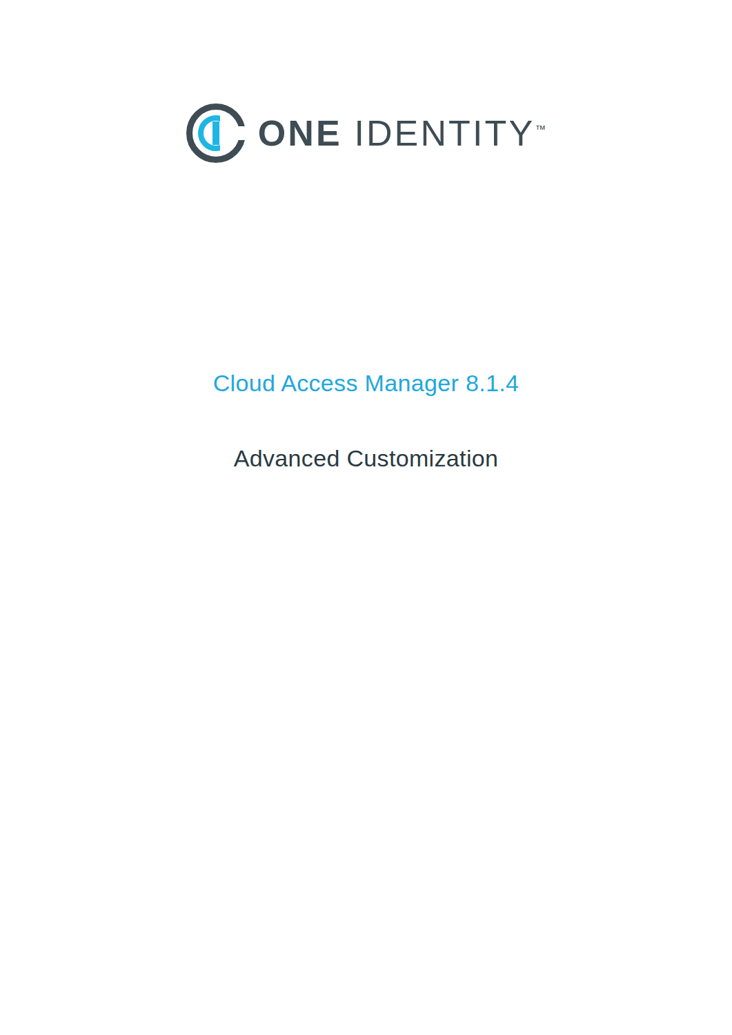ONE IDENTITY™
Cloud Access Manager 8.1.4
Advanced Customization